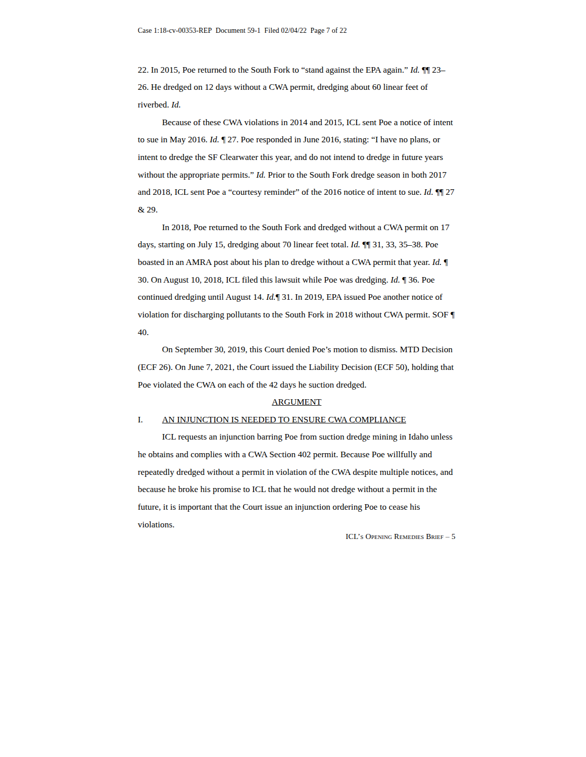Case 1:18-cv-00353-REP Document 59-1 Filed 02/04/22 Page 7 of 22
22. In 2015, Poe returned to the South Fork to “stand against the EPA again.” Id. ¶¶ 23–26. He dredged on 12 days without a CWA permit, dredging about 60 linear feet of riverbed. Id.
Because of these CWA violations in 2014 and 2015, ICL sent Poe a notice of intent to sue in May 2016. Id. ¶ 27. Poe responded in June 2016, stating: “I have no plans, or intent to dredge the SF Clearwater this year, and do not intend to dredge in future years without the appropriate permits.” Id. Prior to the South Fork dredge season in both 2017 and 2018, ICL sent Poe a “courtesy reminder” of the 2016 notice of intent to sue. Id. ¶¶ 27 & 29.
In 2018, Poe returned to the South Fork and dredged without a CWA permit on 17 days, starting on July 15, dredging about 70 linear feet total. Id. ¶¶ 31, 33, 35–38. Poe boasted in an AMRA post about his plan to dredge without a CWA permit that year. Id. ¶ 30. On August 10, 2018, ICL filed this lawsuit while Poe was dredging. Id. ¶ 36. Poe continued dredging until August 14. Id.¶ 31. In 2019, EPA issued Poe another notice of violation for discharging pollutants to the South Fork in 2018 without CWA permit. SOF ¶ 40.
On September 30, 2019, this Court denied Poe’s motion to dismiss. MTD Decision (ECF 26). On June 7, 2021, the Court issued the Liability Decision (ECF 50), holding that Poe violated the CWA on each of the 42 days he suction dredged.
ARGUMENT
I. AN INJUNCTION IS NEEDED TO ENSURE CWA COMPLIANCE
ICL requests an injunction barring Poe from suction dredge mining in Idaho unless he obtains and complies with a CWA Section 402 permit. Because Poe willfully and repeatedly dredged without a permit in violation of the CWA despite multiple notices, and because he broke his promise to ICL that he would not dredge without a permit in the future, it is important that the Court issue an injunction ordering Poe to cease his violations.
ICL’s Opening Remedies Brief – 5